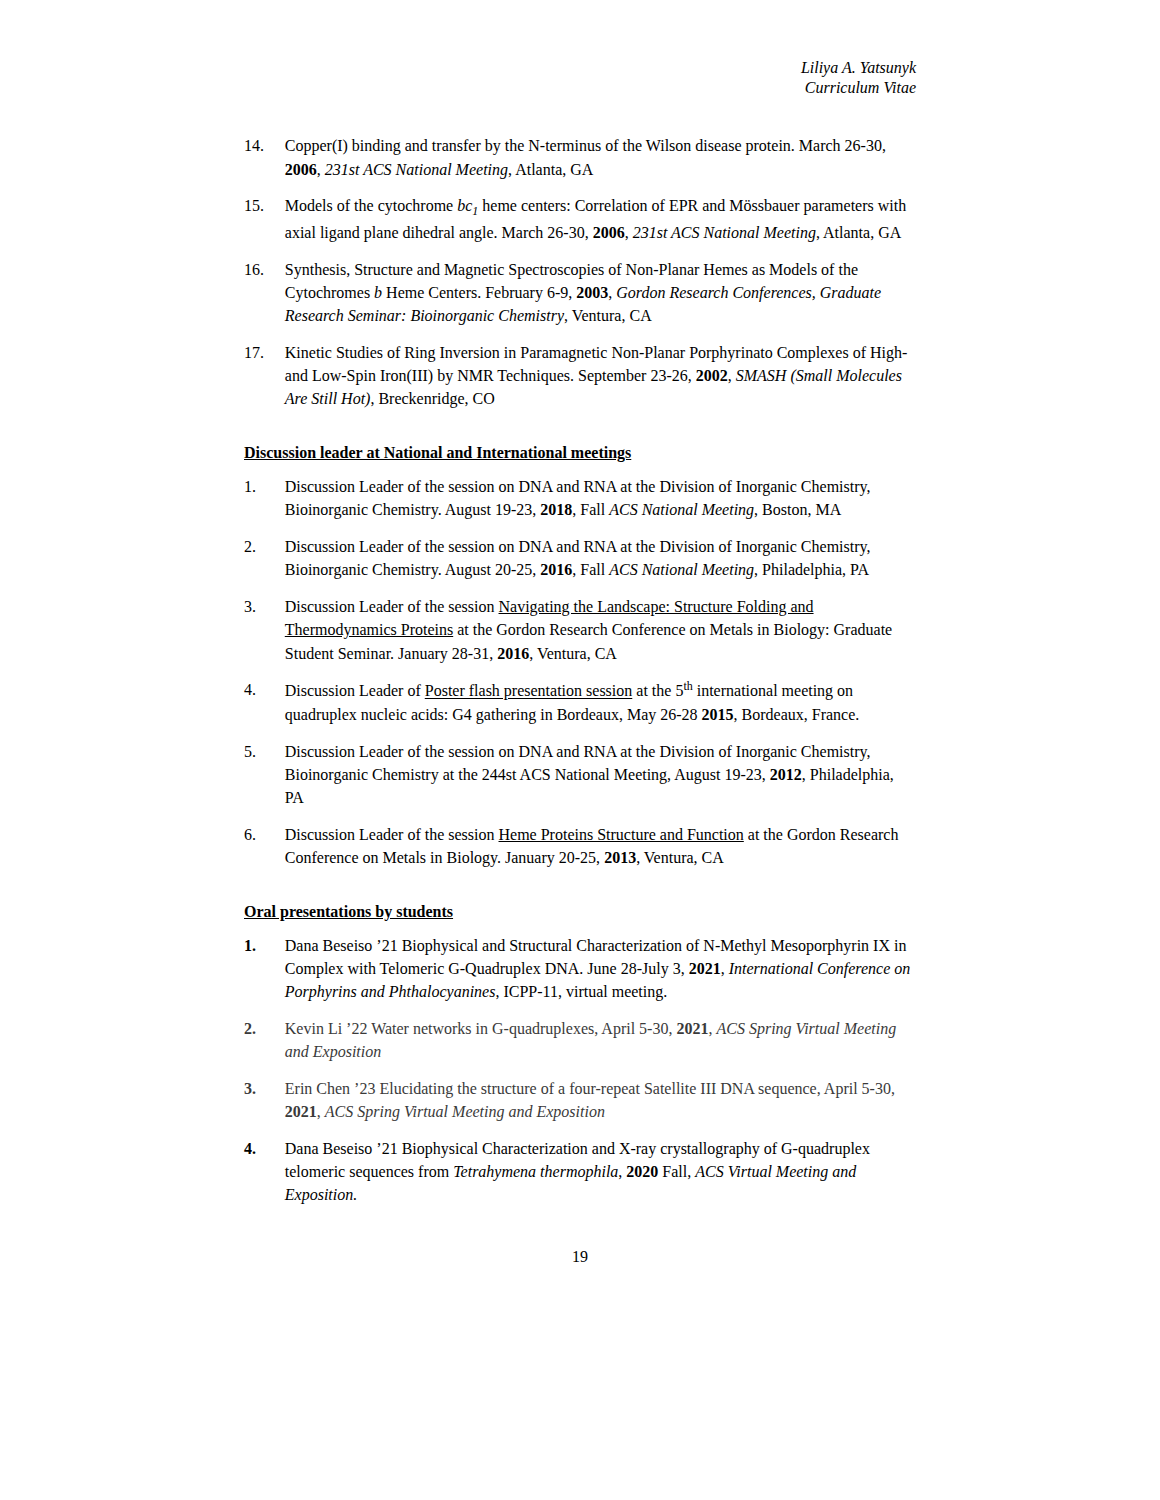Liliya A. Yatsunyk Curriculum Vitae
Copper(I) binding and transfer by the N-terminus of the Wilson disease protein. March 26-30, 2006, 231st ACS National Meeting, Atlanta, GA
Models of the cytochrome bc1 heme centers: Correlation of EPR and Mössbauer parameters with axial ligand plane dihedral angle. March 26-30, 2006, 231st ACS National Meeting, Atlanta, GA
Synthesis, Structure and Magnetic Spectroscopies of Non-Planar Hemes as Models of the Cytochromes b Heme Centers. February 6-9, 2003, Gordon Research Conferences, Graduate Research Seminar: Bioinorganic Chemistry, Ventura, CA
Kinetic Studies of Ring Inversion in Paramagnetic Non-Planar Porphyrinato Complexes of High- and Low-Spin Iron(III) by NMR Techniques. September 23-26, 2002, SMASH (Small Molecules Are Still Hot), Breckenridge, CO
Discussion leader at National and International meetings
Discussion Leader of the session on DNA and RNA at the Division of Inorganic Chemistry, Bioinorganic Chemistry. August 19-23, 2018, Fall ACS National Meeting, Boston, MA
Discussion Leader of the session on DNA and RNA at the Division of Inorganic Chemistry, Bioinorganic Chemistry. August 20-25, 2016, Fall ACS National Meeting, Philadelphia, PA
Discussion Leader of the session Navigating the Landscape: Structure Folding and Thermodynamics Proteins at the Gordon Research Conference on Metals in Biology: Graduate Student Seminar. January 28-31, 2016, Ventura, CA
Discussion Leader of Poster flash presentation session at the 5th international meeting on quadruplex nucleic acids: G4 gathering in Bordeaux, May 26-28 2015, Bordeaux, France.
Discussion Leader of the session on DNA and RNA at the Division of Inorganic Chemistry, Bioinorganic Chemistry at the 244st ACS National Meeting, August 19-23, 2012, Philadelphia, PA
Discussion Leader of the session Heme Proteins Structure and Function at the Gordon Research Conference on Metals in Biology. January 20-25, 2013, Ventura, CA
Oral presentations by students
Dana Beseiso ’21 Biophysical and Structural Characterization of N-Methyl Mesoporphyrin IX in Complex with Telomeric G-Quadruplex DNA. June 28-July 3, 2021, International Conference on Porphyrins and Phthalocyanines, ICPP-11, virtual meeting.
Kevin Li ’22 Water networks in G-quadruplexes, April 5-30, 2021, ACS Spring Virtual Meeting and Exposition
Erin Chen ’23 Elucidating the structure of a four-repeat Satellite III DNA sequence, April 5-30, 2021, ACS Spring Virtual Meeting and Exposition
Dana Beseiso ’21 Biophysical Characterization and X-ray crystallography of G-quadruplex telomeric sequences from Tetrahymena thermophila, 2020 Fall, ACS Virtual Meeting and Exposition.
19